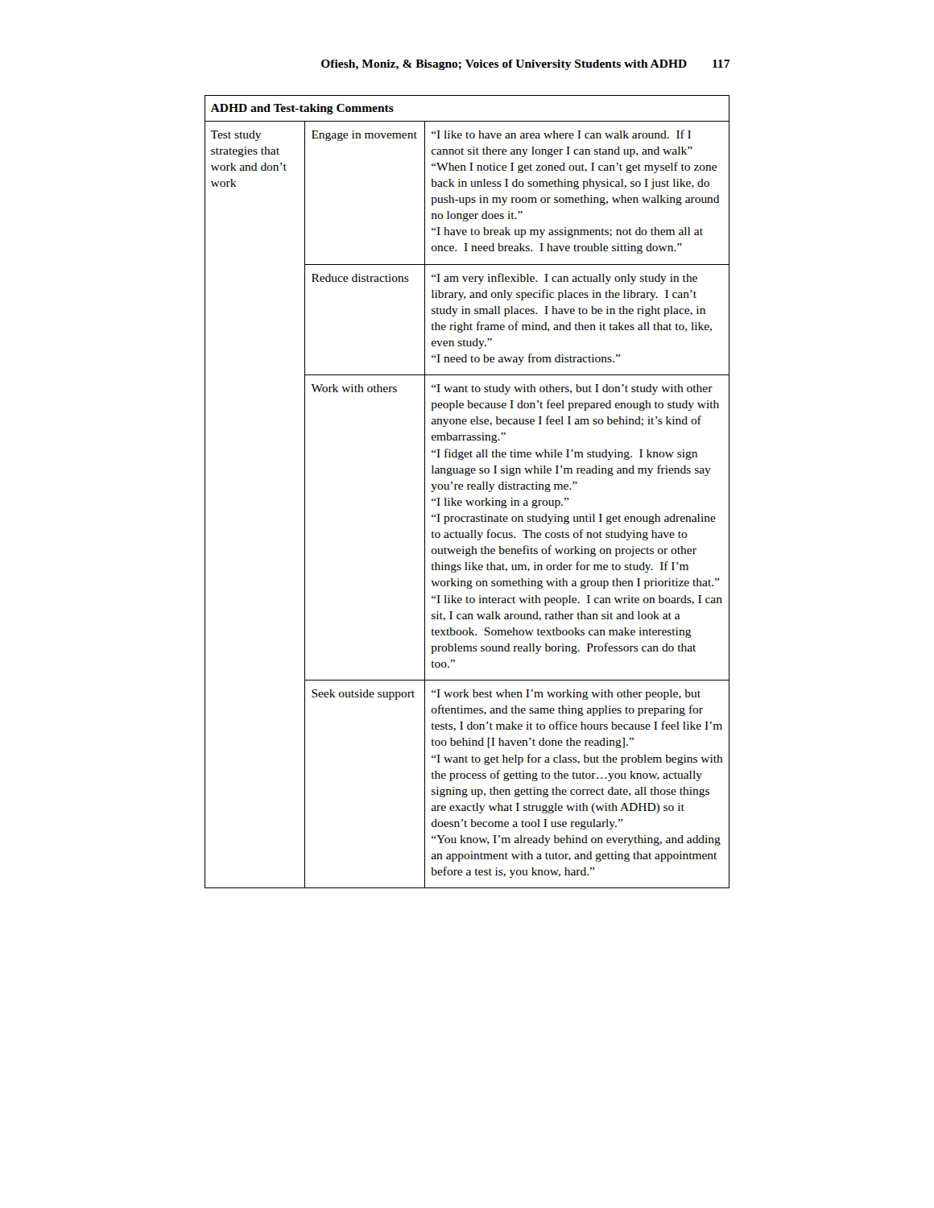Ofiesh, Moniz, & Bisagno; Voices of University Students with ADHD 117
| ADHD and Test-taking Comments |
| --- |
| Test study strategies that work and don’t work | Engage in movement | “I like to have an area where I can walk around. If I cannot sit there any longer I can stand up, and walk” “When I notice I get zoned out, I can’t get myself to zone back in unless I do something physical, so I just like, do push-ups in my room or something, when walking around no longer does it.” “I have to break up my assignments; not do them all at once. I need breaks. I have trouble sitting down.” |
| Reduce distractions | “I am very inflexible. I can actually only study in the library, and only specific places in the library. I can’t study in small places. I have to be in the right place, in the right frame of mind, and then it takes all that to, like, even study.” “I need to be away from distractions.” |
| Work with others | “I want to study with others, but I don’t study with other people because I don’t feel prepared enough to study with anyone else, because I feel I am so behind; it’s kind of embarrassing.” “I fidget all the time while I’m studying. I know sign language so I sign while I’m reading and my friends say you’re really distracting me.” “I like working in a group.” “I procrastinate on studying until I get enough adrenaline to actually focus. The costs of not studying have to outweigh the benefits of working on projects or other things like that, um, in order for me to study. If I’m working on something with a group then I prioritize that.” “I like to interact with people. I can write on boards, I can sit, I can walk around, rather than sit and look at a textbook. Somehow textbooks can make interesting problems sound really boring. Professors can do that too.” |
| Seek outside support | “I work best when I’m working with other people, but oftentimes, and the same thing applies to preparing for tests, I don’t make it to office hours because I feel like I’m too behind [I haven’t done the reading].” “I want to get help for a class, but the problem begins with the process of getting to the tutor…you know, actually signing up, then getting the correct date, all those things are exactly what I struggle with (with ADHD) so it doesn’t become a tool I use regularly.” “You know, I’m already behind on everything, and adding an appointment with a tutor, and getting that appointment before a test is, you know, hard.” |